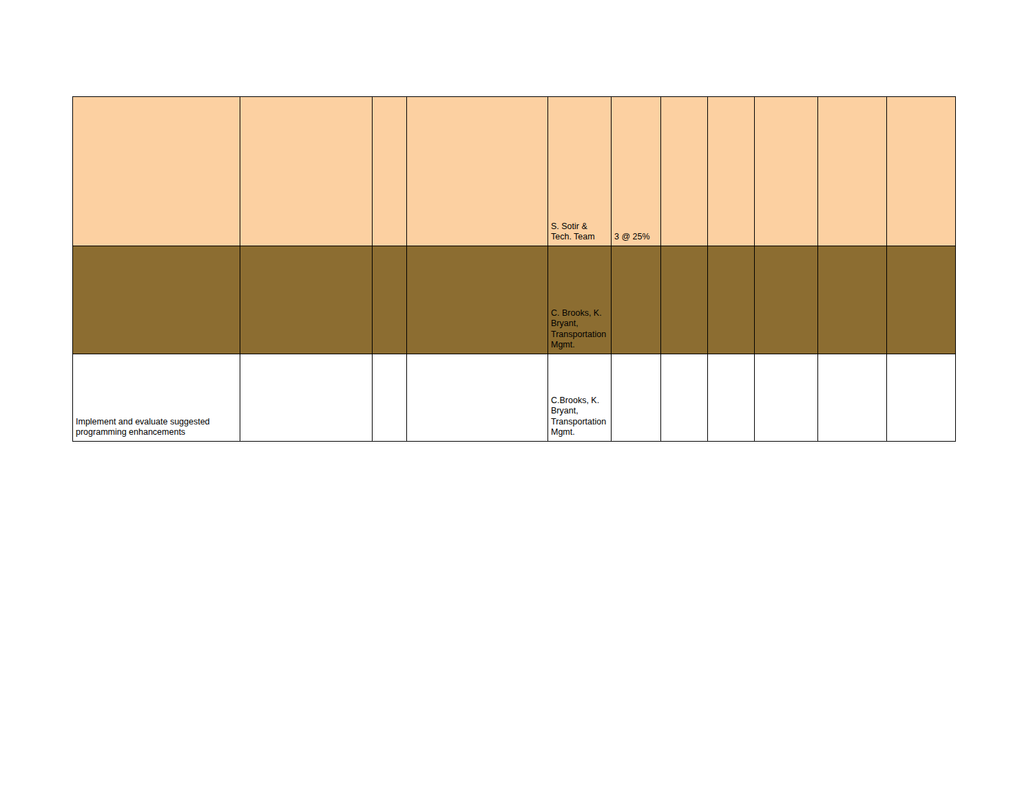| | | | | S. Sotir & Tech. Team | 3 @ 25% | | | | | |
| | | | | C. Brooks, K. Bryant, Transportation Mgmt. | | | | | | |
| Implement and evaluate suggested programming enhancements | | | | C.Brooks, K. Bryant, Transportation Mgmt. | | | | | | |